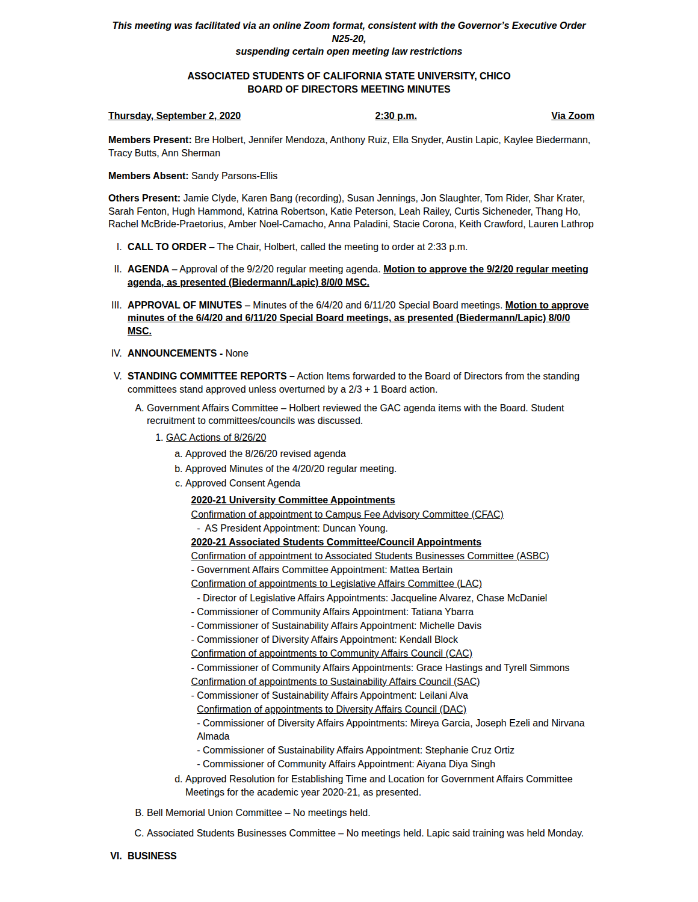This meeting was facilitated via an online Zoom format, consistent with the Governor’s Executive Order N25-20,
suspending certain open meeting law restrictions
ASSOCIATED STUDENTS OF CALIFORNIA STATE UNIVERSITY, CHICO
BOARD OF DIRECTORS MEETING MINUTES
Thursday, September 2, 2020 2:30 p.m. Via Zoom
Members Present: Bre Holbert, Jennifer Mendoza, Anthony Ruiz, Ella Snyder, Austin Lapic, Kaylee Biedermann, Tracy Butts, Ann Sherman
Members Absent: Sandy Parsons-Ellis
Others Present: Jamie Clyde, Karen Bang (recording), Susan Jennings, Jon Slaughter, Tom Rider, Shar Krater, Sarah Fenton, Hugh Hammond, Katrina Robertson, Katie Peterson, Leah Railey, Curtis Sicheneder, Thang Ho, Rachel McBride-Praetorius, Amber Noel-Camacho, Anna Paladini, Stacie Corona, Keith Crawford, Lauren Lathrop
CALL TO ORDER – The Chair, Holbert, called the meeting to order at 2:33 p.m.
AGENDA – Approval of the 9/2/20 regular meeting agenda. Motion to approve the 9/2/20 regular meeting agenda, as presented (Biedermann/Lapic) 8/0/0 MSC.
APPROVAL OF MINUTES – Minutes of the 6/4/20 and 6/11/20 Special Board meetings. Motion to approve minutes of the 6/4/20 and 6/11/20 Special Board meetings, as presented (Biedermann/Lapic) 8/0/0 MSC.
ANNOUNCEMENTS - None
STANDING COMMITTEE REPORTS – Action Items forwarded to the Board of Directors from the standing committees stand approved unless overturned by a 2/3 + 1 Board action.
Government Affairs Committee – Holbert reviewed the GAC agenda items with the Board. Student recruitment to committees/councils was discussed.
GAC Actions of 8/26/20
Approved the 8/26/20 revised agenda
Approved Minutes of the 4/20/20 regular meeting.
Approved Consent Agenda
2020-21 University Committee Appointments
Confirmation of appointment to Campus Fee Advisory Committee (CFAC)
- AS President Appointment: Duncan Young.
2020-21 Associated Students Committee/Council Appointments
Confirmation of appointment to Associated Students Businesses Committee (ASBC)
- Government Affairs Committee Appointment: Mattea Bertain
Confirmation of appointments to Legislative Affairs Committee (LAC)
- Director of Legislative Affairs Appointments: Jacqueline Alvarez, Chase McDaniel
- Commissioner of Community Affairs Appointment: Tatiana Ybarra
- Commissioner of Sustainability Affairs Appointment: Michelle Davis
- Commissioner of Diversity Affairs Appointment: Kendall Block
Confirmation of appointments to Community Affairs Council (CAC)
- Commissioner of Community Affairs Appointments: Grace Hastings and Tyrell Simmons
Confirmation of appointments to Sustainability Affairs Council (SAC)
- Commissioner of Sustainability Affairs Appointment: Leilani Alva
Confirmation of appointments to Diversity Affairs Council (DAC)
- Commissioner of Diversity Affairs Appointments: Mireya Garcia, Joseph Ezeli and Nirvana Almada
- Commissioner of Sustainability Affairs Appointment: Stephanie Cruz Ortiz
- Commissioner of Community Affairs Appointment: Aiyana Diya Singh
Approved Resolution for Establishing Time and Location for Government Affairs Committee Meetings for the academic year 2020-21, as presented.
Bell Memorial Union Committee – No meetings held.
Associated Students Businesses Committee – No meetings held. Lapic said training was held Monday.
BUSINESS